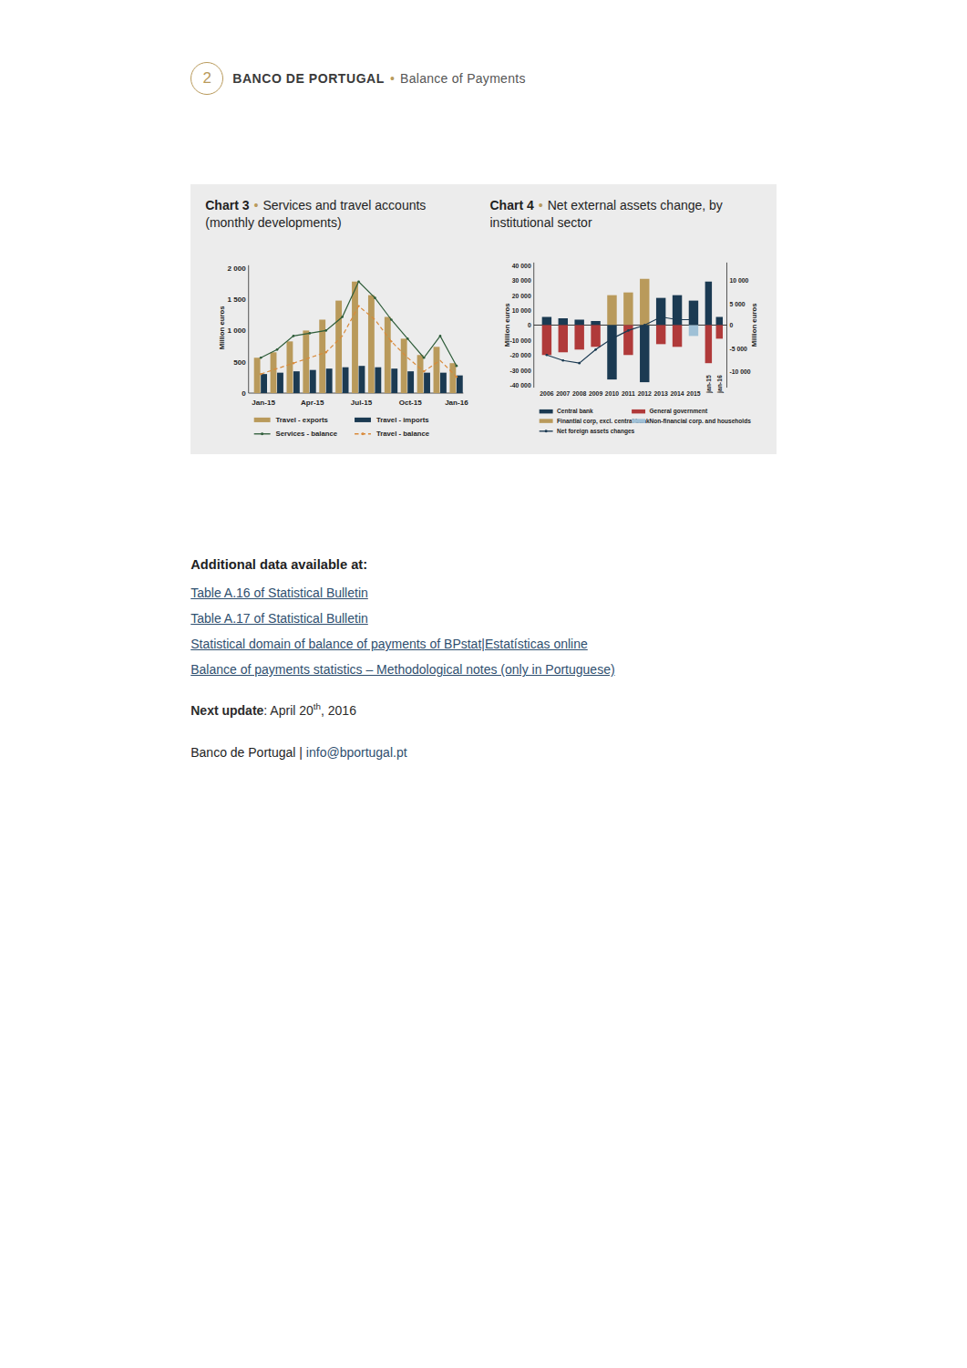2
BANCO DE PORTUGAL•Balance of Payments
Chart 3•Services and travel accounts (monthly developments)
2 000 1 500 1 000 500 0 Million euros Jan-15 Apr-15 Jul-15 Oct-15 Jan-16 Travel - exports Travel - imports Services - balance Travel - balance
Chart 4•Net external assets change, by institutional sector
40 000 30 000 20 000 10 000 0 -10 000 -20 000 -30 000 -40 000 10 000 5 000 0 -5 000 -10 000 Million euros Million euros 2006 2007 2008 2009 2010 2011 2012 2013 2014 2015 jan-15 jan-16 Central bank General government Finantial corp, excl. central bank Non-financial corp. and households Net foreign assets changes
Additional data available at:
Table A.16 of Statistical Bulletin
Table A.17 of Statistical Bulletin
Statistical domain of balance of payments of BPstat|Estatísticas online
Balance of payments statistics – Methodological notes (only in Portuguese)
Next update: April 20th, 2016
Banco de Portugal | info@bportugal.pt